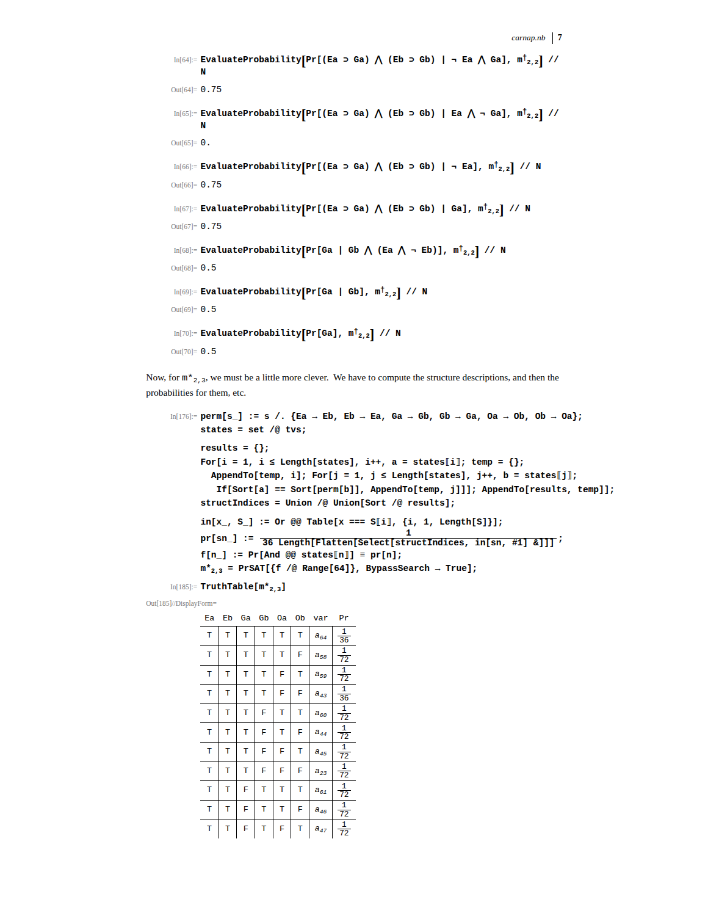carnap.nb 7
In[64]:=
EvaluateProbability[Pr[(Ea ⊃ Ga) ⋀ (Eb ⊃ Gb) | ¬ Ea ⋀ Ga], m†2,2] // N
Out[64]=
0.75
In[65]:=
EvaluateProbability[Pr[(Ea ⊃ Ga) ⋀ (Eb ⊃ Gb) | Ea ⋀ ¬ Ga], m†2,2] // N
Out[65]=
0.
In[66]:=
EvaluateProbability[Pr[(Ea ⊃ Ga) ⋀ (Eb ⊃ Gb) | ¬ Ea], m†2,2] // N
Out[66]=
0.75
In[67]:=
EvaluateProbability[Pr[(Ea ⊃ Ga) ⋀ (Eb ⊃ Gb) | Ga], m†2,2] // N
Out[67]=
0.75
In[68]:=
EvaluateProbability[Pr[Ga | Gb ⋀ (Ea ⋀ ¬ Eb)], m†2,2] // N
Out[68]=
0.5
In[69]:=
EvaluateProbability[Pr[Ga | Gb], m†2,2] // N
Out[69]=
0.5
In[70]:=
EvaluateProbability[Pr[Ga], m†2,2] // N
Out[70]=
0.5
Now, for m*2,3, we must be a little more clever. We have to compute the structure descriptions, and then the probabilities for them, etc.
In[176]:=
perm[s_] := s /. {Ea → Eb, Eb → Ea, Ga → Gb, Gb → Ga, Oa → Ob, Ob → Oa}; states = set /@ tvs; results = {}; For[i = 1, i ≤ Length[states], i++, a = states⟦i⟧; temp = {}; AppendTo[temp, i]; For[j = 1, j ≤ Length[states], j++, b = states⟦j⟧; If[Sort[a] == Sort[perm[b]], AppendTo[temp, j]]]; AppendTo[results, temp]]; structIndices = Union /@ Union[Sort /@ results]; in[x_, S_] := Or @@ Table[x === S⟦i⟧, {i, 1, Length[S]}]; pr[sn_] := 136 Length[Flatten[Select[structIndices, in[sn, #1] &]]]; f[n_] := Pr[And @@ states⟦n⟧] ≡ pr[n]; m*2,3 = PrSAT[{f /@ Range[64]}, BypassSearch → True];
In[185]:=
TruthTable[m*2,3]
Out[185]//DisplayForm=
| Ea | Eb | Ga | Gb | Oa | Ob | var | Pr |
| --- | --- | --- | --- | --- | --- | --- | --- |
| T | T | T | T | T | T | a 64 | 1 36 |
| T | T | T | T | T | F | a 58 | 1 72 |
| T | T | T | T | F | T | a 59 | 1 72 |
| T | T | T | T | F | F | a 43 | 1 36 |
| T | T | T | F | T | T | a 60 | 1 72 |
| T | T | T | F | T | F | a 44 | 1 72 |
| T | T | T | F | F | T | a 45 | 1 72 |
| T | T | T | F | F | F | a 23 | 1 72 |
| T | T | F | T | T | T | a 61 | 1 72 |
| T | T | F | T | T | F | a 46 | 1 72 |
| T | T | F | T | F | T | a 47 | 1 72 |